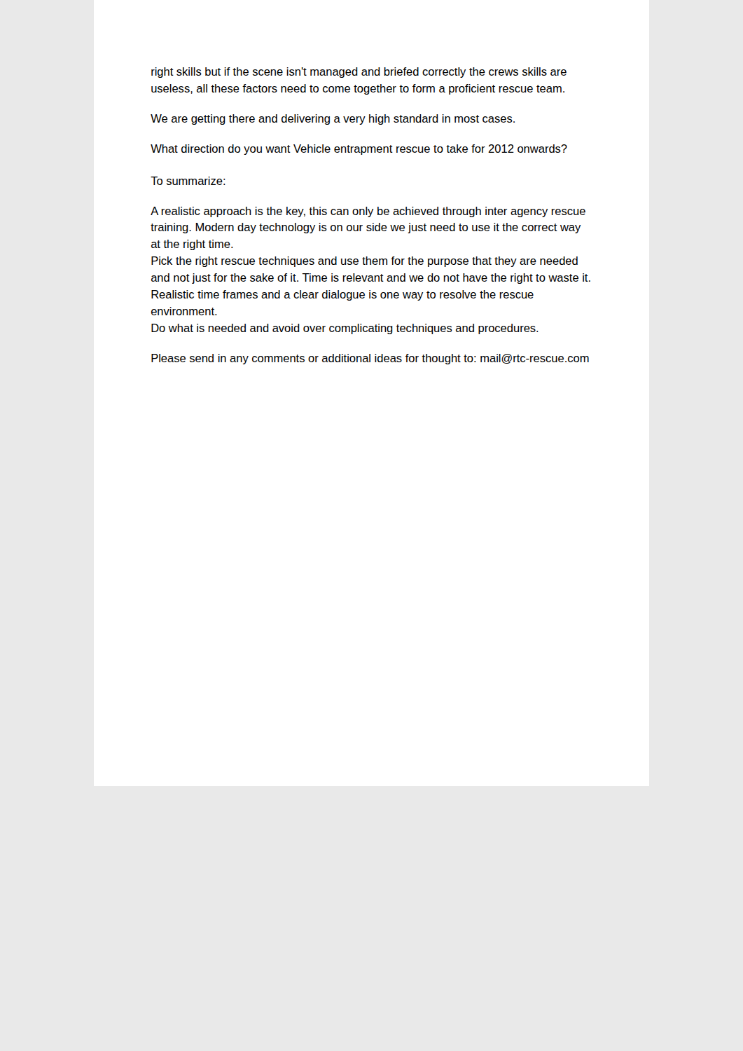right skills but if the scene isn't managed and briefed correctly the crews skills are useless, all these factors need to come together to form a proficient rescue team.
We are getting there and delivering a very high standard in most cases.
What direction do you want Vehicle entrapment rescue to take for 2012 onwards?
To summarize:
A realistic approach is the key, this can only be achieved through inter agency rescue training. Modern day technology is on our side we just need to use it the correct way at the right time.
Pick the right rescue techniques and use them for the purpose that they are needed and not just for the sake of it. Time is relevant and we do not have the right to waste it.
Realistic time frames and a clear dialogue is one way to resolve the rescue environment.
Do what is needed and avoid over complicating techniques and procedures.
Please send in any comments or additional ideas for thought to: mail@rtc-rescue.com